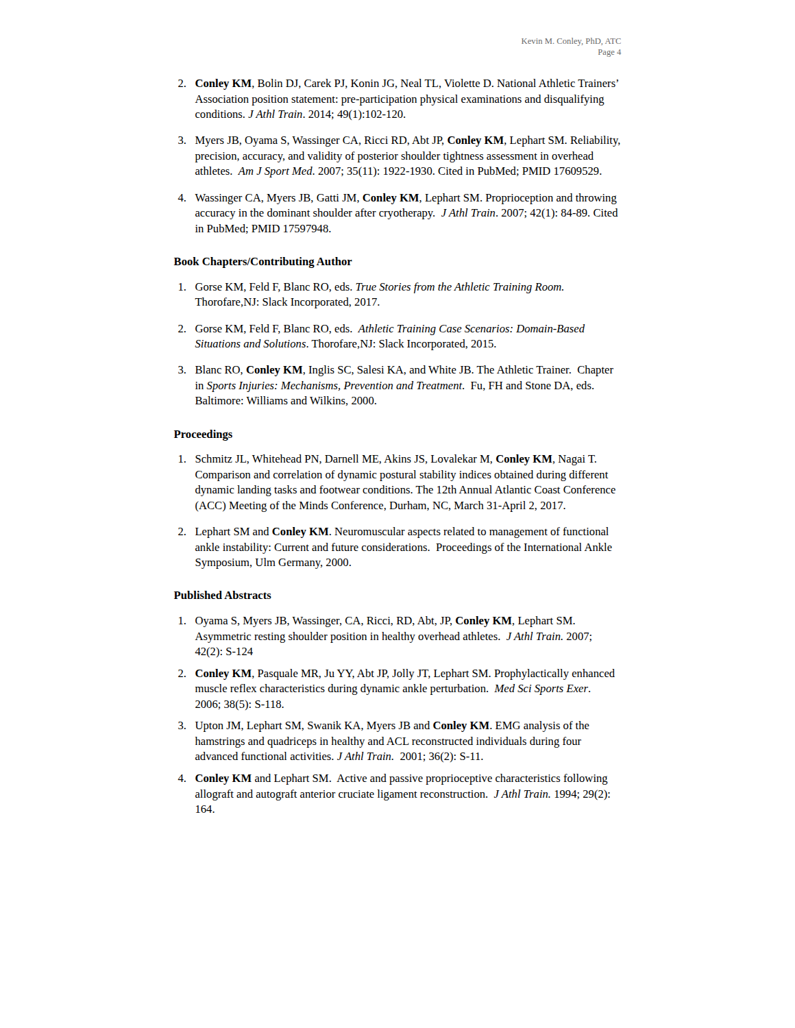Kevin M. Conley, PhD, ATC
Page 4
Conley KM, Bolin DJ, Carek PJ, Konin JG, Neal TL, Violette D. National Athletic Trainers’ Association position statement: pre-participation physical examinations and disqualifying conditions. J Athl Train. 2014; 49(1):102-120.
Myers JB, Oyama S, Wassinger CA, Ricci RD, Abt JP, Conley KM, Lephart SM. Reliability, precision, accuracy, and validity of posterior shoulder tightness assessment in overhead athletes. Am J Sport Med. 2007; 35(11): 1922-1930. Cited in PubMed; PMID 17609529.
Wassinger CA, Myers JB, Gatti JM, Conley KM, Lephart SM. Proprioception and throwing accuracy in the dominant shoulder after cryotherapy. J Athl Train. 2007; 42(1): 84-89. Cited in PubMed; PMID 17597948.
Book Chapters/Contributing Author
Gorse KM, Feld F, Blanc RO, eds. True Stories from the Athletic Training Room. Thorofare,NJ: Slack Incorporated, 2017.
Gorse KM, Feld F, Blanc RO, eds. Athletic Training Case Scenarios: Domain-Based Situations and Solutions. Thorofare,NJ: Slack Incorporated, 2015.
Blanc RO, Conley KM, Inglis SC, Salesi KA, and White JB. The Athletic Trainer. Chapter in Sports Injuries: Mechanisms, Prevention and Treatment. Fu, FH and Stone DA, eds. Baltimore: Williams and Wilkins, 2000.
Proceedings
Schmitz JL, Whitehead PN, Darnell ME, Akins JS, Lovalekar M, Conley KM, Nagai T. Comparison and correlation of dynamic postural stability indices obtained during different dynamic landing tasks and footwear conditions. The 12th Annual Atlantic Coast Conference (ACC) Meeting of the Minds Conference, Durham, NC, March 31-April 2, 2017.
Lephart SM and Conley KM. Neuromuscular aspects related to management of functional ankle instability: Current and future considerations. Proceedings of the International Ankle Symposium, Ulm Germany, 2000.
Published Abstracts
Oyama S, Myers JB, Wassinger, CA, Ricci, RD, Abt, JP, Conley KM, Lephart SM. Asymmetric resting shoulder position in healthy overhead athletes. J Athl Train. 2007; 42(2): S-124
Conley KM, Pasquale MR, Ju YY, Abt JP, Jolly JT, Lephart SM. Prophylactically enhanced muscle reflex characteristics during dynamic ankle perturbation. Med Sci Sports Exer. 2006; 38(5): S-118.
Upton JM, Lephart SM, Swanik KA, Myers JB and Conley KM. EMG analysis of the hamstrings and quadriceps in healthy and ACL reconstructed individuals during four advanced functional activities. J Athl Train. 2001; 36(2): S-11.
Conley KM and Lephart SM. Active and passive proprioceptive characteristics following allograft and autograft anterior cruciate ligament reconstruction. J Athl Train. 1994; 29(2): 164.